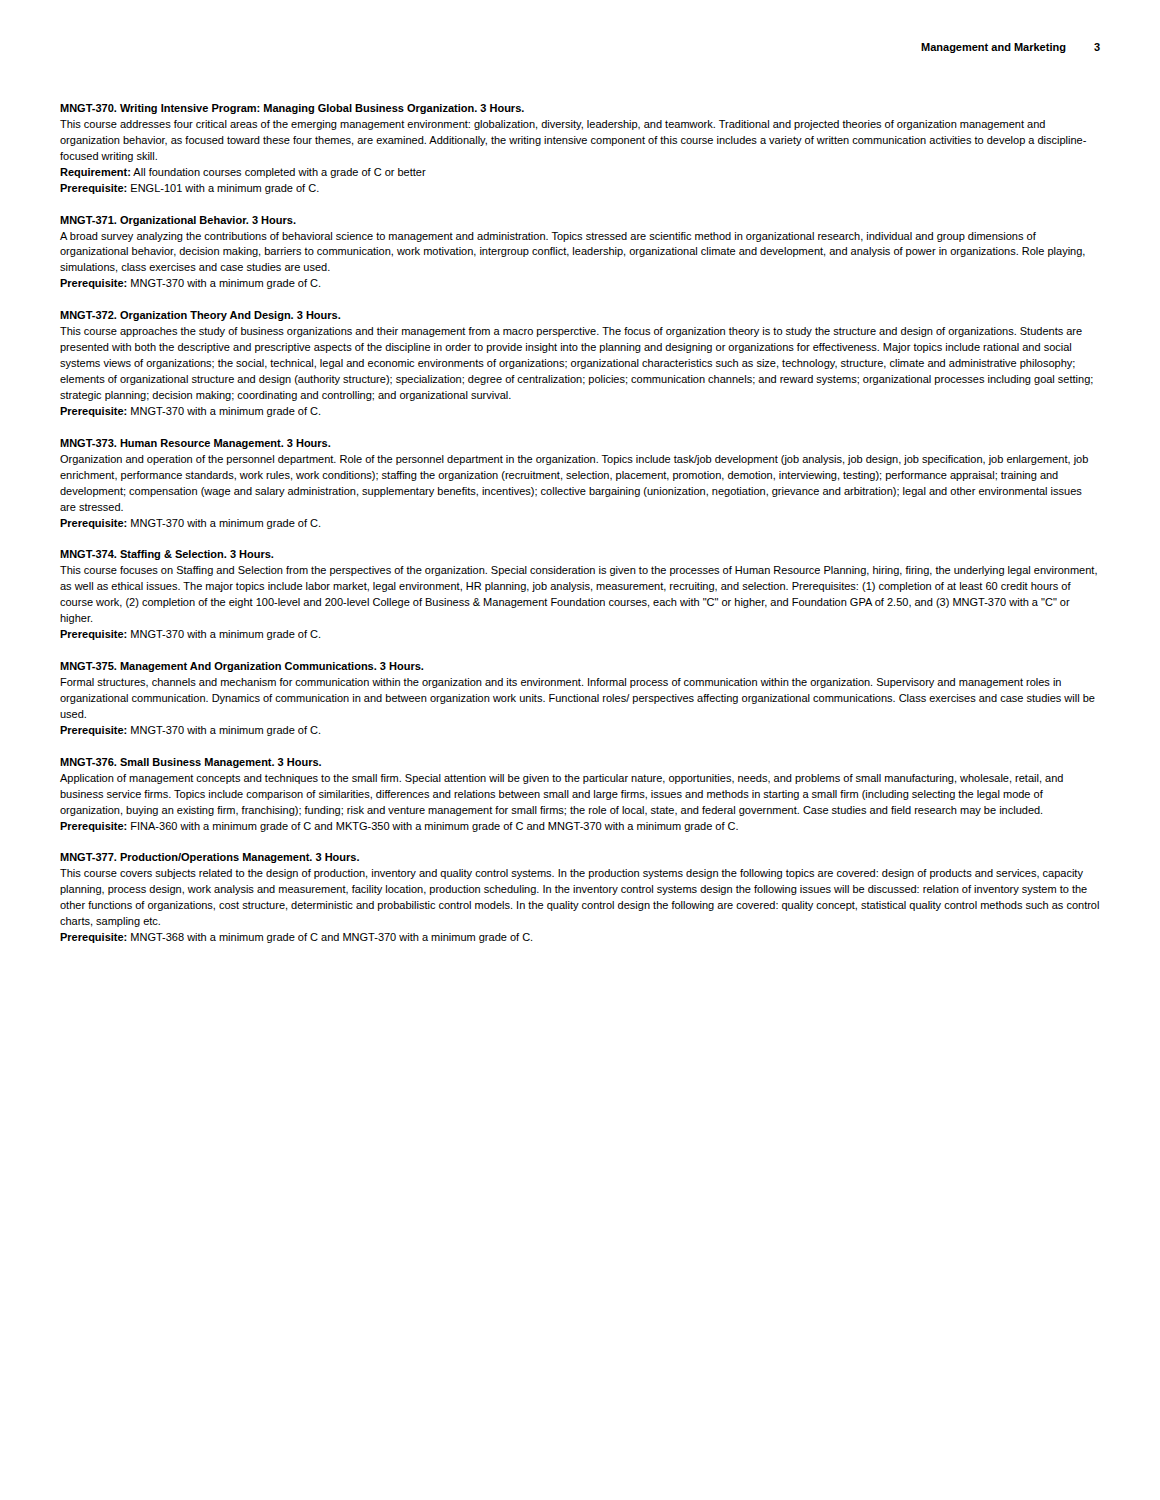Management and Marketing3
MNGT-370. Writing Intensive Program: Managing Global Business Organization. 3 Hours.
This course addresses four critical areas of the emerging management environment: globalization, diversity, leadership, and teamwork. Traditional and projected theories of organization management and organization behavior, as focused toward these four themes, are examined. Additionally, the writing intensive component of this course includes a variety of written communication activities to develop a discipline-focused writing skill.
Requirement: All foundation courses completed with a grade of C or better
Prerequisite: ENGL-101 with a minimum grade of C.
MNGT-371. Organizational Behavior. 3 Hours.
A broad survey analyzing the contributions of behavioral science to management and administration. Topics stressed are scientific method in organizational research, individual and group dimensions of organizational behavior, decision making, barriers to communication, work motivation, intergroup conflict, leadership, organizational climate and development, and analysis of power in organizations. Role playing, simulations, class exercises and case studies are used.
Prerequisite: MNGT-370 with a minimum grade of C.
MNGT-372. Organization Theory And Design. 3 Hours.
This course approaches the study of business organizations and their management from a macro persperctive. The focus of organization theory is to study the structure and design of organizations. Students are presented with both the descriptive and prescriptive aspects of the discipline in order to provide insight into the planning and designing or organizations for effectiveness. Major topics include rational and social systems views of organizations; the social, technical, legal and economic environments of organizations; organizational characteristics such as size, technology, structure, climate and administrative philosophy; elements of organizational structure and design (authority structure); specialization; degree of centralization; policies; communication channels; and reward systems; organizational processes including goal setting; strategic planning; decision making; coordinating and controlling; and organizational survival.
Prerequisite: MNGT-370 with a minimum grade of C.
MNGT-373. Human Resource Management. 3 Hours.
Organization and operation of the personnel department. Role of the personnel department in the organization. Topics include task/job development (job analysis, job design, job specification, job enlargement, job enrichment, performance standards, work rules, work conditions); staffing the organization (recruitment, selection, placement, promotion, demotion, interviewing, testing); performance appraisal; training and development; compensation (wage and salary administration, supplementary benefits, incentives); collective bargaining (unionization, negotiation, grievance and arbitration); legal and other environmental issues are stressed.
Prerequisite: MNGT-370 with a minimum grade of C.
MNGT-374. Staffing & Selection. 3 Hours.
This course focuses on Staffing and Selection from the perspectives of the organization. Special consideration is given to the processes of Human Resource Planning, hiring, firing, the underlying legal environment, as well as ethical issues. The major topics include labor market, legal environment, HR planning, job analysis, measurement, recruiting, and selection. Prerequisites: (1) completion of at least 60 credit hours of course work, (2) completion of the eight 100-level and 200-level College of Business & Management Foundation courses, each with "C" or higher, and Foundation GPA of 2.50, and (3) MNGT-370 with a "C" or higher.
Prerequisite: MNGT-370 with a minimum grade of C.
MNGT-375. Management And Organization Communications. 3 Hours.
Formal structures, channels and mechanism for communication within the organization and its environment. Informal process of communication within the organization. Supervisory and management roles in organizational communication. Dynamics of communication in and between organization work units. Functional roles/ perspectives affecting organizational communications. Class exercises and case studies will be used.
Prerequisite: MNGT-370 with a minimum grade of C.
MNGT-376. Small Business Management. 3 Hours.
Application of management concepts and techniques to the small firm. Special attention will be given to the particular nature, opportunities, needs, and problems of small manufacturing, wholesale, retail, and business service firms. Topics include comparison of similarities, differences and relations between small and large firms, issues and methods in starting a small firm (including selecting the legal mode of organization, buying an existing firm, franchising); funding; risk and venture management for small firms; the role of local, state, and federal government. Case studies and field research may be included.
Prerequisite: FINA-360 with a minimum grade of C and MKTG-350 with a minimum grade of C and MNGT-370 with a minimum grade of C.
MNGT-377. Production/Operations Management. 3 Hours.
This course covers subjects related to the design of production, inventory and quality control systems. In the production systems design the following topics are covered: design of products and services, capacity planning, process design, work analysis and measurement, facility location, production scheduling. In the inventory control systems design the following issues will be discussed: relation of inventory system to the other functions of organizations, cost structure, deterministic and probabilistic control models. In the quality control design the following are covered: quality concept, statistical quality control methods such as control charts, sampling etc.
Prerequisite: MNGT-368 with a minimum grade of C and MNGT-370 with a minimum grade of C.